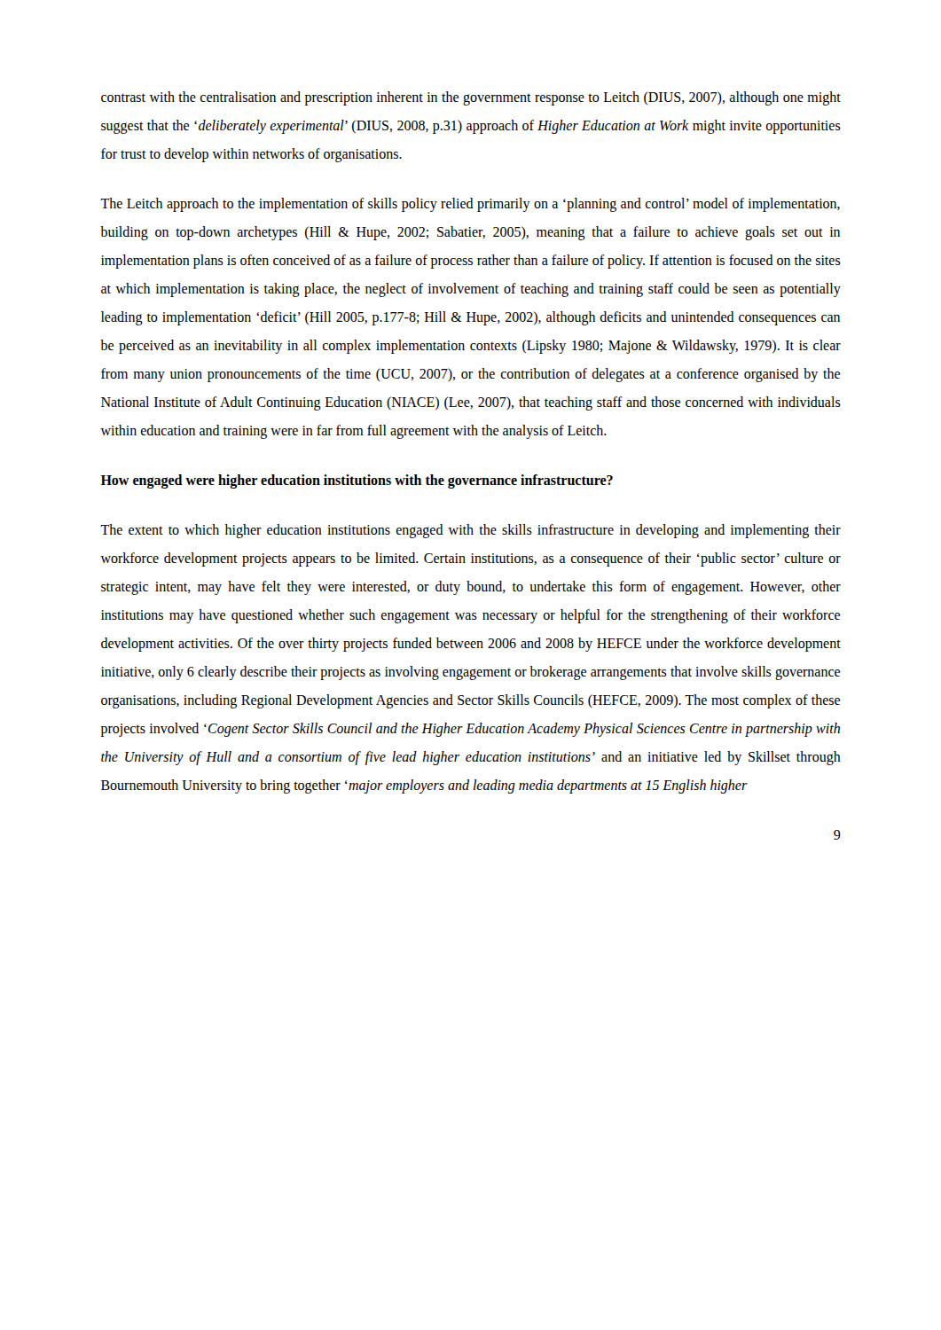contrast with the centralisation and prescription inherent in the government response to Leitch (DIUS, 2007), although one might suggest that the ‘deliberately experimental’ (DIUS, 2008, p.31) approach of Higher Education at Work might invite opportunities for trust to develop within networks of organisations.
The Leitch approach to the implementation of skills policy relied primarily on a ‘planning and control’ model of implementation, building on top-down archetypes (Hill & Hupe, 2002; Sabatier, 2005), meaning that a failure to achieve goals set out in implementation plans is often conceived of as a failure of process rather than a failure of policy. If attention is focused on the sites at which implementation is taking place, the neglect of involvement of teaching and training staff could be seen as potentially leading to implementation ‘deficit’ (Hill 2005, p.177-8; Hill & Hupe, 2002), although deficits and unintended consequences can be perceived as an inevitability in all complex implementation contexts (Lipsky 1980; Majone & Wildawsky, 1979). It is clear from many union pronouncements of the time (UCU, 2007), or the contribution of delegates at a conference organised by the National Institute of Adult Continuing Education (NIACE) (Lee, 2007), that teaching staff and those concerned with individuals within education and training were in far from full agreement with the analysis of Leitch.
How engaged were higher education institutions with the governance infrastructure?
The extent to which higher education institutions engaged with the skills infrastructure in developing and implementing their workforce development projects appears to be limited. Certain institutions, as a consequence of their ‘public sector’ culture or strategic intent, may have felt they were interested, or duty bound, to undertake this form of engagement. However, other institutions may have questioned whether such engagement was necessary or helpful for the strengthening of their workforce development activities. Of the over thirty projects funded between 2006 and 2008 by HEFCE under the workforce development initiative, only 6 clearly describe their projects as involving engagement or brokerage arrangements that involve skills governance organisations, including Regional Development Agencies and Sector Skills Councils (HEFCE, 2009). The most complex of these projects involved ‘Cogent Sector Skills Council and the Higher Education Academy Physical Sciences Centre in partnership with the University of Hull and a consortium of five lead higher education institutions’ and an initiative led by Skillset through Bournemouth University to bring together ‘major employers and leading media departments at 15 English higher
9